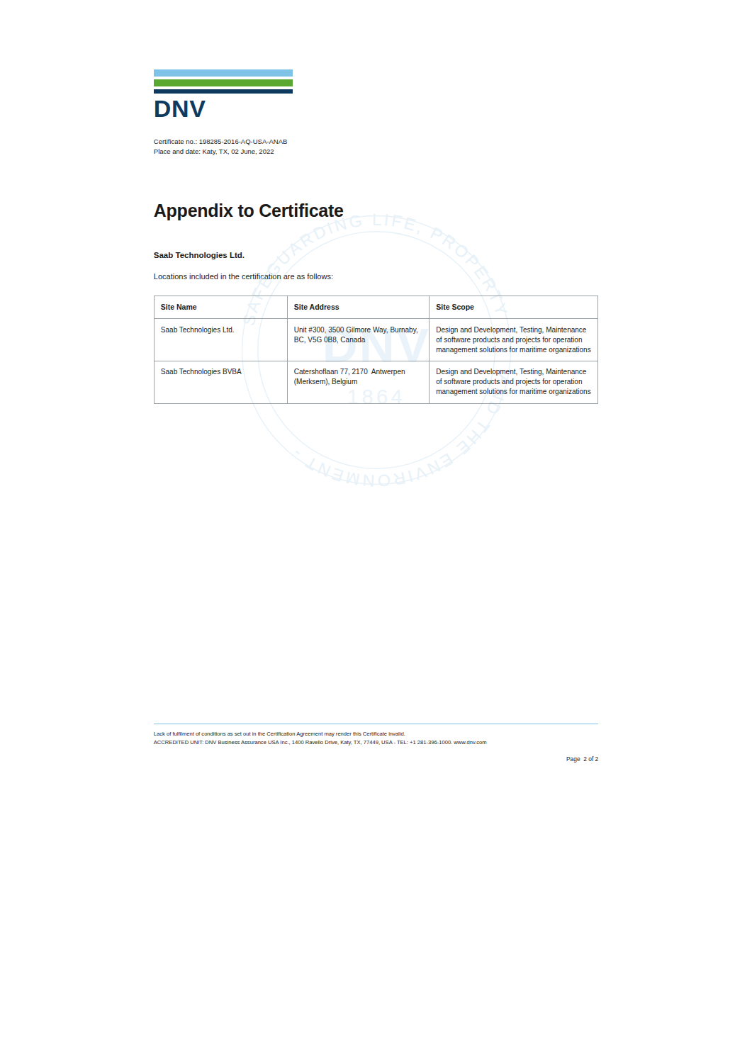DNV
Certificate no.: 198285-2016-AQ-USA-ANAB
Place and date: Katy, TX, 02 June, 2022
Appendix to Certificate
Saab Technologies Ltd.
Locations included in the certification are as follows:
SAFEGUARDING LIFE, PROPERTY AND THE ENVIRONMENT - DNV 1864
| Site Name | Site Address | Site Scope |
| --- | --- | --- |
| Saab Technologies Ltd. | Unit #300, 3500 Gilmore Way, Burnaby, BC, V5G 0B8, Canada | Design and Development, Testing, Maintenance of software products and projects for operation management solutions for maritime organizations |
| Saab Technologies BVBA | Catershoflaan 77, 2170 Antwerpen (Merksem), Belgium | Design and Development, Testing, Maintenance of software products and projects for operation management solutions for maritime organizations |
Lack of fulfilment of conditions as set out in the Certification Agreement may render this Certificate invalid.
ACCREDITED UNIT: DNV Business Assurance USA Inc., 1400 Ravello Drive, Katy, TX, 77449, USA - TEL: +1 281-396-1000. www.dnv.com
Page 2 of 2